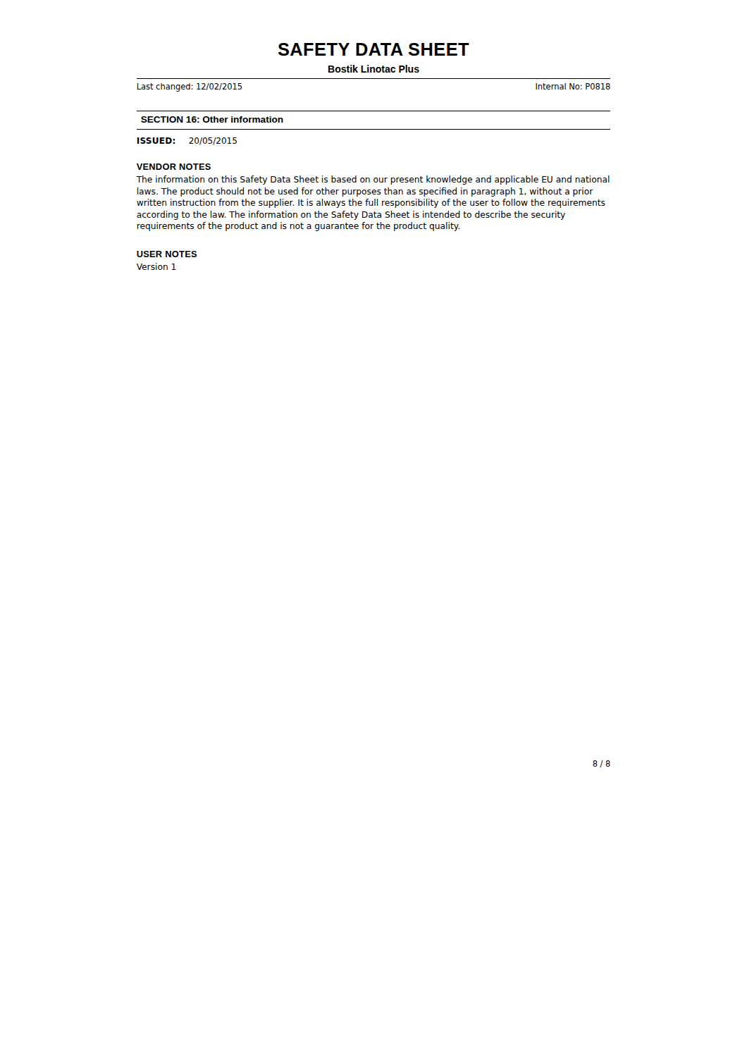SAFETY DATA SHEET
Bostik Linotac Plus
Last changed: 12/02/2015 Internal No: P0818
SECTION 16: Other information
ISSUED: 20/05/2015
VENDOR NOTES
The information on this Safety Data Sheet is based on our present knowledge and applicable EU and national laws. The product should not be used for other purposes than as specified in paragraph 1, without a prior written instruction from the supplier. It is always the full responsibility of the user to follow the requirements according to the law. The information on the Safety Data Sheet is intended to describe the security requirements of the product and is not a guarantee for the product quality.
USER NOTES
Version 1
8 / 8